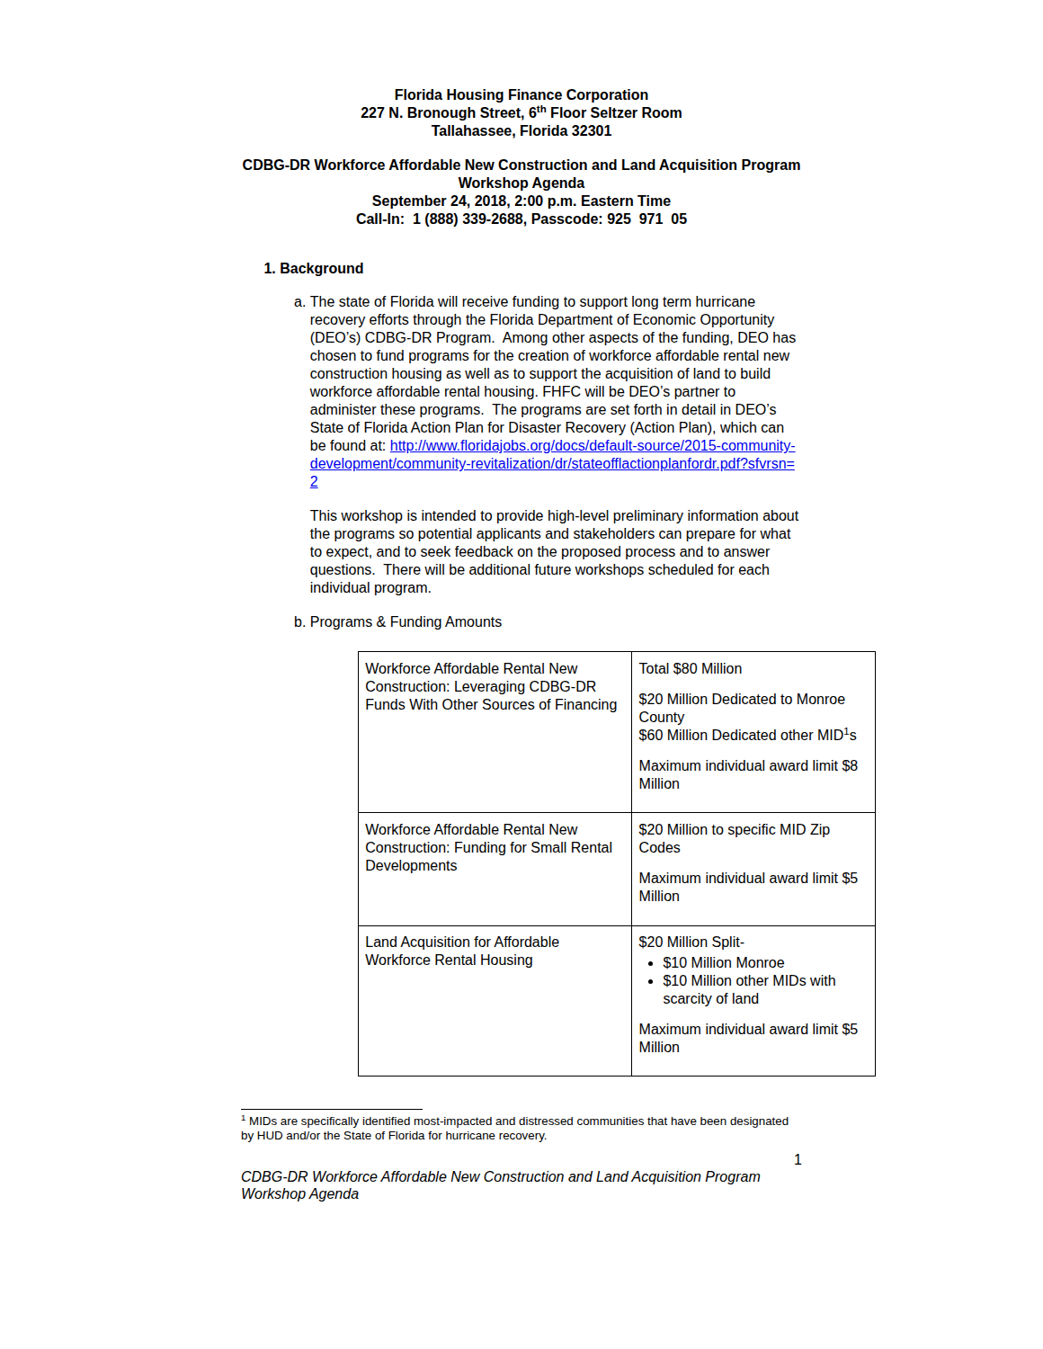Florida Housing Finance Corporation
227 N. Bronough Street, 6th Floor Seltzer Room
Tallahassee, Florida 32301
CDBG-DR Workforce Affordable New Construction and Land Acquisition Program Workshop Agenda
September 24, 2018, 2:00 p.m. Eastern Time
Call-In: 1 (888) 339-2688, Passcode: 925 971 05
Background
The state of Florida will receive funding to support long term hurricane recovery efforts through the Florida Department of Economic Opportunity (DEO’s) CDBG-DR Program. Among other aspects of the funding, DEO has chosen to fund programs for the creation of workforce affordable rental new construction housing as well as to support the acquisition of land to build workforce affordable rental housing. FHFC will be DEO’s partner to administer these programs. The programs are set forth in detail in DEO’s State of Florida Action Plan for Disaster Recovery (Action Plan), which can be found at: http://www.floridajobs.org/docs/default-source/2015-community-development/community-revitalization/dr/stateofflactionplanfordr.pdf?sfvrsn=2
This workshop is intended to provide high-level preliminary information about the programs so potential applicants and stakeholders can prepare for what to expect, and to seek feedback on the proposed process and to answer questions. There will be additional future workshops scheduled for each individual program.
Programs & Funding Amounts
| Workforce Affordable Rental New Construction: Leveraging CDBG-DR Funds With Other Sources of Financing | Total $80 Million $20 Million Dedicated to Monroe County $60 Million Dedicated other MID 1 s Maximum individual award limit $8 Million |
| Workforce Affordable Rental New Construction: Funding for Small Rental Developments | $20 Million to specific MID Zip Codes Maximum individual award limit $5 Million |
| Land Acquisition for Affordable Workforce Rental Housing | $20 Million Split- $10 Million Monroe $10 Million other MIDs with scarcity of land Maximum individual award limit $5 Million |
1 MIDs are specifically identified most-impacted and distressed communities that have been designated by HUD and/or the State of Florida for hurricane recovery.
1
CDBG-DR Workforce Affordable New Construction and Land Acquisition Program Workshop Agenda